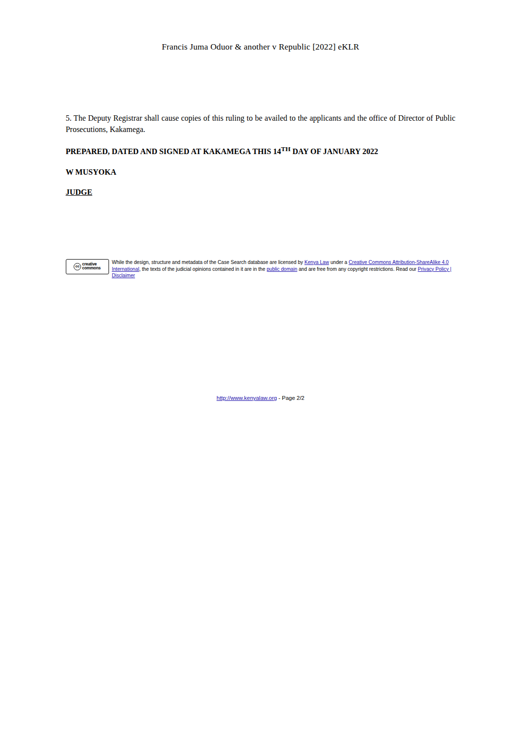Francis Juma Oduor & another v Republic [2022] eKLR
5. The Deputy Registrar shall cause copies of this ruling to be availed to the applicants and the office of Director of Public Prosecutions, Kakamega.
PREPARED, DATED AND SIGNED AT KAKAMEGA THIS 14TH DAY OF JANUARY 2022
W MUSYOKA
JUDGE
cc creative
commons
While the design, structure and metadata of the Case Search database are licensed by Kenya Law under a Creative Commons Attribution-ShareAlike 4.0 International, the texts of the judicial opinions contained in it are in the public domain and are free from any copyright restrictions. Read our Privacy Policy | Disclaimer
http://www.kenyalaw.org - Page 2/2